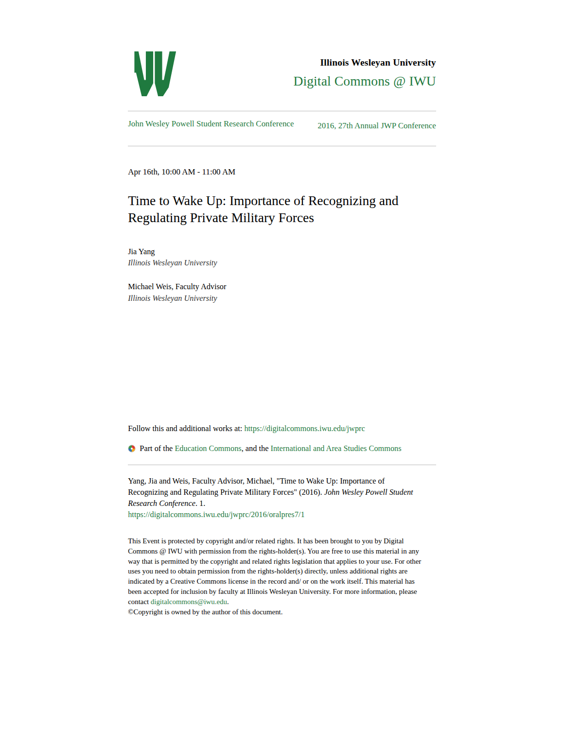Illinois Wesleyan University
Digital Commons @ IWU
John Wesley Powell Student Research Conference
2016, 27th Annual JWP Conference
Apr 16th, 10:00 AM - 11:00 AM
Time to Wake Up: Importance of Recognizing and Regulating Private Military Forces
Jia Yang Illinois Wesleyan University
Michael Weis, Faculty Advisor Illinois Wesleyan University
Follow this and additional works at: https://digitalcommons.iwu.edu/jwprc
Part of the Education Commons, and the International and Area Studies Commons
Yang, Jia and Weis, Faculty Advisor, Michael, "Time to Wake Up: Importance of Recognizing and Regulating Private Military Forces" (2016). John Wesley Powell Student Research Conference. 1.
https://digitalcommons.iwu.edu/jwprc/2016/oralpres7/1
This Event is protected by copyright and/or related rights. It has been brought to you by Digital Commons @ IWU with permission from the rights-holder(s). You are free to use this material in any way that is permitted by the copyright and related rights legislation that applies to your use. For other uses you need to obtain permission from the rights-holder(s) directly, unless additional rights are indicated by a Creative Commons license in the record and/ or on the work itself. This material has been accepted for inclusion by faculty at Illinois Wesleyan University. For more information, please contact digitalcommons@iwu.edu.
©Copyright is owned by the author of this document.